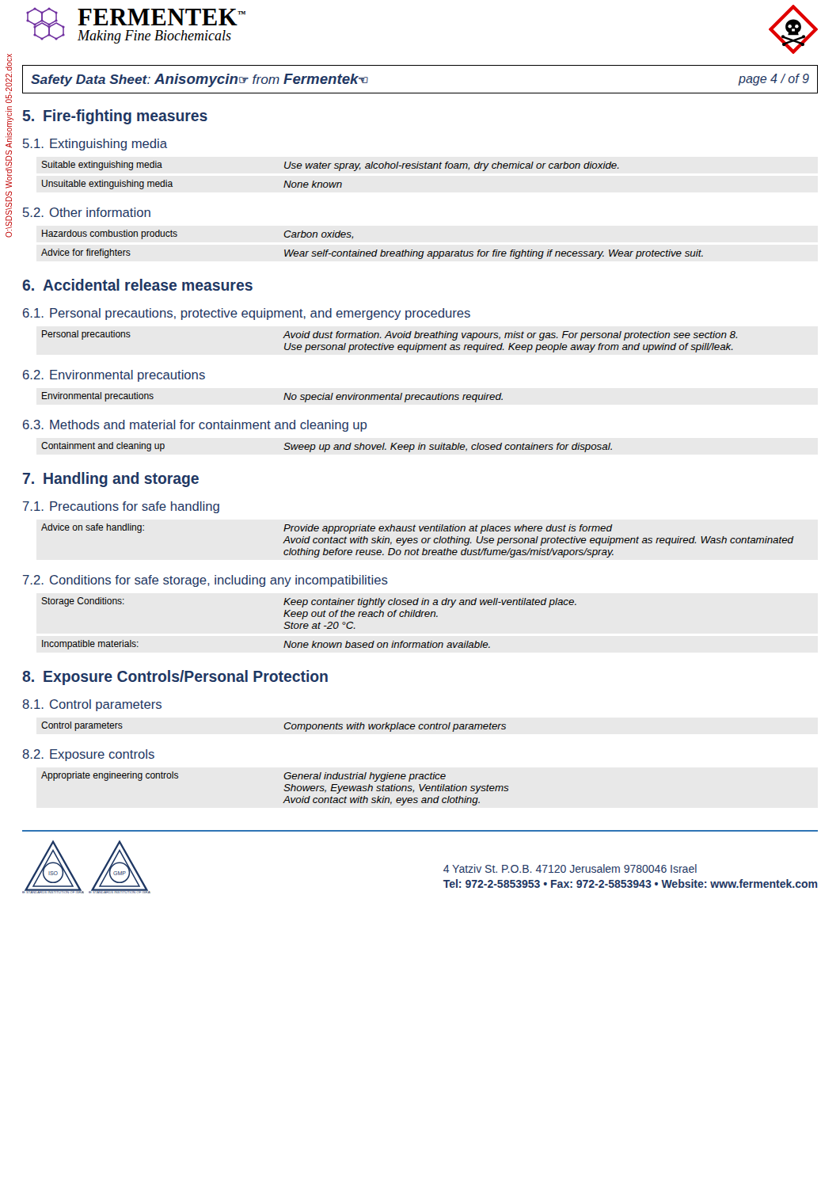O:\SDS\SDS Word\SDS Anisomycin 05-2022.docx
FERMENTEK™
Making Fine Biochemicals
Safety Data Sheet: Anisomycin☞ from Fermentek☜
page 4 / of 9
5. Fire-fighting measures
5.1. Extinguishing media
| Suitable extinguishing media | Use water spray, alcohol-resistant foam, dry chemical or carbon dioxide. |
| Unsuitable extinguishing media | None known |
5.2. Other information
| Hazardous combustion products | Carbon oxides, |
| Advice for firefighters | Wear self-contained breathing apparatus for fire fighting if necessary. Wear protective suit. |
6. Accidental release measures
6.1. Personal precautions, protective equipment, and emergency procedures
| Personal precautions | Avoid dust formation. Avoid breathing vapours, mist or gas. For personal protection see section 8. Use personal protective equipment as required. Keep people away from and upwind of spill/leak. |
6.2. Environmental precautions
| Environmental precautions | No special environmental precautions required. |
6.3. Methods and material for containment and cleaning up
| Containment and cleaning up | Sweep up and shovel. Keep in suitable, closed containers for disposal. |
7. Handling and storage
7.1. Precautions for safe handling
| Advice on safe handling: | Provide appropriate exhaust ventilation at places where dust is formed Avoid contact with skin, eyes or clothing. Use personal protective equipment as required. Wash contaminated clothing before reuse. Do not breathe dust/fume/gas/mist/vapors/spray. |
7.2. Conditions for safe storage, including any incompatibilities
| Storage Conditions: | Keep container tightly closed in a dry and well-ventilated place. Keep out of the reach of children. Store at -20 °C. |
| Incompatible materials: | None known based on information available. |
8. Exposure Controls/Personal Protection
8.1. Control parameters
| Control parameters | Components with workplace control parameters |
8.2. Exposure controls
| Appropriate engineering controls | General industrial hygiene practice Showers, Eyewash stations, Ventilation systems Avoid contact with skin, eyes and clothing. |
ISO THE STANDARDS INSTITUTION OF ISRAEL GMP THE STANDARDS INSTITUTION OF ISRAEL
4 Yatziv St. P.O.B. 47120 Jerusalem 9780046 Israel
Tel: 972-2-5853953 • Fax: 972-2-5853943 • Website: www.fermentek.com